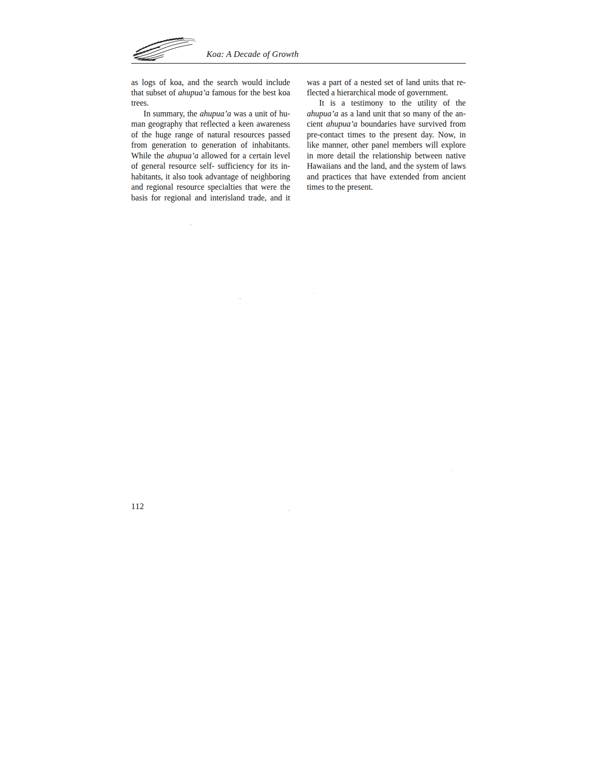Koa: A Decade of Growth
as logs of koa, and the search would include that subset of ahupua’a famous for the best koa trees.
In summary, the ahupua’a was a unit of human geography that reflected a keen awareness of the huge range of natural resources passed from generation to generation of inhabitants. While the ahupua’a allowed for a certain level of general resource self- sufficiency for its inhabitants, it also took advantage of neighboring and regional resource specialties that were the basis for regional and interisland trade, and it was a part of a nested set of land units that reflected a hierarchical mode of government.
It is a testimony to the utility of the ahupua’a as a land unit that so many of the ancient ahupua’a boundaries have survived from pre-contact times to the present day. Now, in like manner, other panel members will explore in more detail the relationship between native Hawaiians and the land, and the system of laws and practices that have extended from ancient times to the present.
112